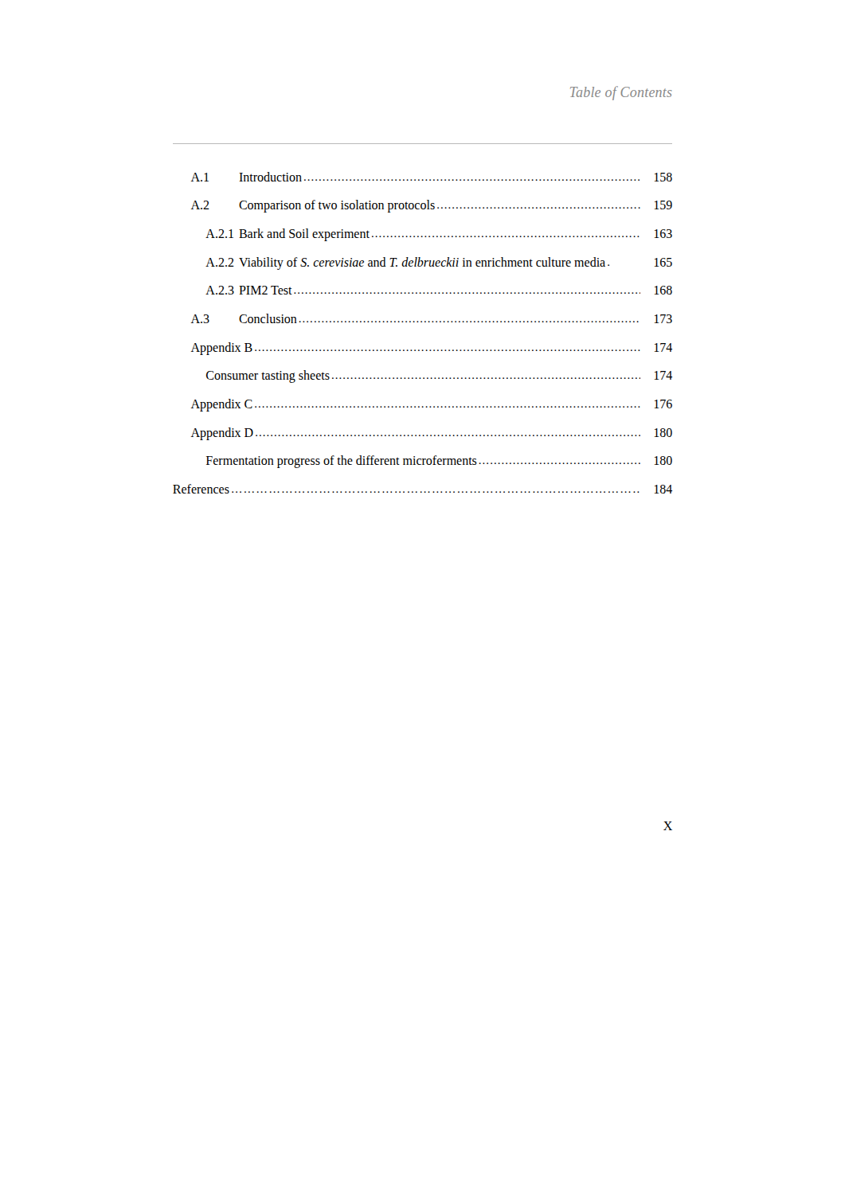Table of Contents
A.1 Introduction .................................................................................................................. 158
A.2 Comparison of two isolation protocols ........................................................................... 159
A.2.1 Bark and Soil experiment ............................................................................................... 163
A.2.2 Viability of S. cerevisiae and T. delbrueckii in enrichment culture media . 165
A.2.3 PIM2 Test ................................................................................................................. 168
A.3 Conclusion ..................................................................................................................... 173
Appendix B ............................................................................................................................. 174
Consumer tasting sheets ................................................................................................. 174
Appendix C ............................................................................................................................. 176
Appendix D ............................................................................................................................. 180
Fermentation progress of the different microferments .................................................. 180
References …………………………………………………………………………………………………………...... 184
X